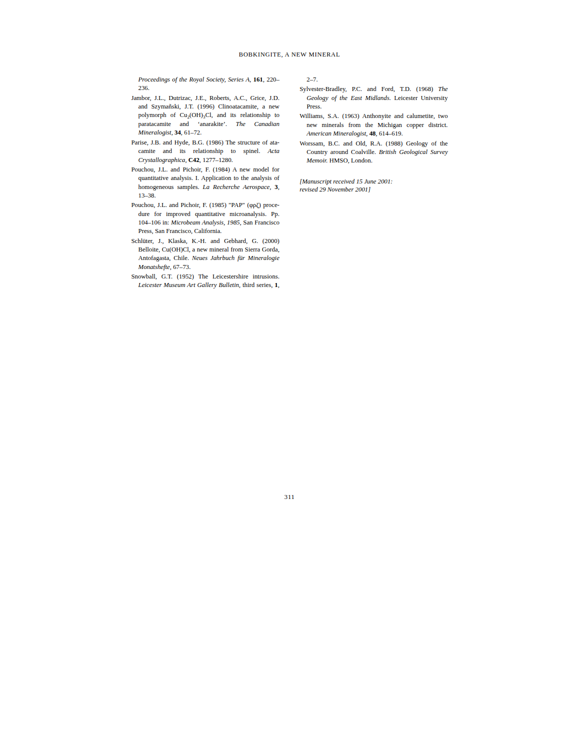Bobkingite, a new mineral
Proceedings of the Royal Society, Series A, 161, 220–236.
Jambor, J.L., Dutrizac, J.E., Roberts, A.C., Grice, J.D. and Szymañski, J.T. (1996) Clinoatacamite, a new polymorph of Cu2(OH)3 Cl, and its relationship to paratacamite and ‘anarakite’. The Canadian Mineralogist, 34, 61–72.
Parise, J.B. and Hyde, B.G. (1986) The structure of atacamite and its relationship to spinel. Acta Crystallographica, C42, 1277–1280.
Pouchou, J.L. and Pichoir, F. (1984) A new model for quantitative analysis. I. Application to the analysis of homogeneous samples. La Recherche Aerospace, 3, 13–38.
Pouchou, J.L. and Pichoir, F. (1985) "PAP" (φρζ) procedure for improved quantitative microanalysis. Pp. 104–106 in: Microbeam Analysis, 1985, San Francisco Press, San Francisco, California.
Schlüter, J., Klaska, K.-H. and Gebhard, G. (2000) Belloite, Cu(OH)Cl, a new mineral from Sierra Gorda, Antofagasta, Chile. Neues Jahrbuch für Mineralogie Monatshefte, 67–73.
Snowball, G.T. (1952) The Leicestershire intrusions. Leicester Museum Art Gallery Bulletin, third series, 1, 2–7.
Sylvester-Bradley, P.C. and Ford, T.D. (1968) The Geology of the East Midlands. Leicester University Press.
Williams, S.A. (1963) Anthonyite and calumetite, two new minerals from the Michigan copper district. American Mineralogist, 48, 614–619.
Worssam, B.C. and Old, R.A. (1988) Geology of the Country around Coalville. British Geological Survey Memoir. HMSO, London.
[Manuscript received 15 June 2001:
revised 29 November 2001]
311